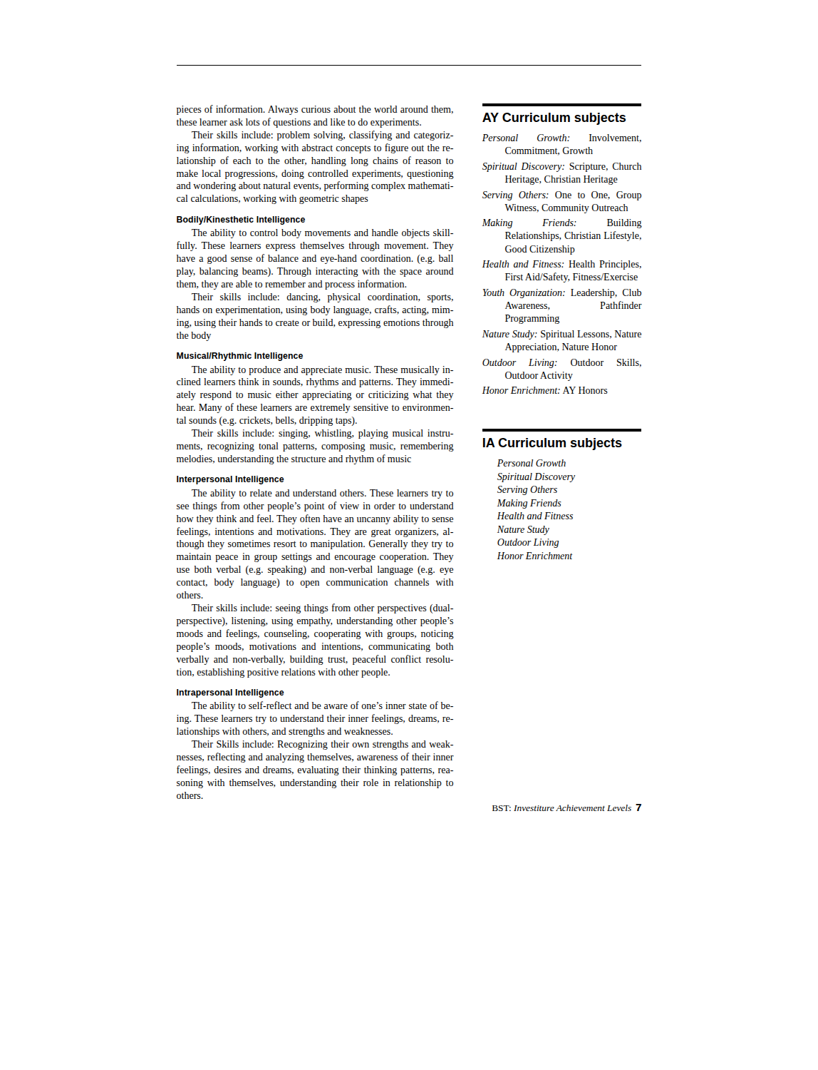pieces of information. Always curious about the world around them, these learner ask lots of questions and like to do experiments.
Their skills include: problem solving, classifying and categorizing information, working with abstract concepts to figure out the relationship of each to the other, handling long chains of reason to make local progressions, doing controlled experiments, questioning and wondering about natural events, performing complex mathematical calculations, working with geometric shapes
Bodily/Kinesthetic Intelligence
The ability to control body movements and handle objects skillfully. These learners express themselves through movement. They have a good sense of balance and eye-hand coordination. (e.g. ball play, balancing beams). Through interacting with the space around them, they are able to remember and process information.
Their skills include: dancing, physical coordination, sports, hands on experimentation, using body language, crafts, acting, miming, using their hands to create or build, expressing emotions through the body
Musical/Rhythmic Intelligence
The ability to produce and appreciate music. These musically inclined learners think in sounds, rhythms and patterns. They immediately respond to music either appreciating or criticizing what they hear. Many of these learners are extremely sensitive to environmental sounds (e.g. crickets, bells, dripping taps).
Their skills include: singing, whistling, playing musical instruments, recognizing tonal patterns, composing music, remembering melodies, understanding the structure and rhythm of music
Interpersonal Intelligence
The ability to relate and understand others. These learners try to see things from other people’s point of view in order to understand how they think and feel. They often have an uncanny ability to sense feelings, intentions and motivations. They are great organizers, although they sometimes resort to manipulation. Generally they try to maintain peace in group settings and encourage cooperation. They use both verbal (e.g. speaking) and non-verbal language (e.g. eye contact, body language) to open communication channels with others.
Their skills include: seeing things from other perspectives (dual-perspective), listening, using empathy, understanding other people’s moods and feelings, counseling, cooperating with groups, noticing people’s moods, motivations and intentions, communicating both verbally and non-verbally, building trust, peaceful conflict resolution, establishing positive relations with other people.
Intrapersonal Intelligence
The ability to self-reflect and be aware of one’s inner state of being. These learners try to understand their inner feelings, dreams, relationships with others, and strengths and weaknesses.
Their Skills include: Recognizing their own strengths and weaknesses, reflecting and analyzing themselves, awareness of their inner feelings, desires and dreams, evaluating their thinking patterns, reasoning with themselves, understanding their role in relationship to others.
AY Curriculum subjects
Personal Growth: Involvement, Commitment, Growth
Spiritual Discovery: Scripture, Church Heritage, Christian Heritage
Serving Others: One to One, Group Witness, Community Outreach
Making Friends: Building Relationships, Christian Lifestyle, Good Citizenship
Health and Fitness: Health Principles, First Aid/Safety, Fitness/Exercise
Youth Organization: Leadership, Club Awareness, Pathfinder Programming
Nature Study: Spiritual Lessons, Nature Appreciation, Nature Honor
Outdoor Living: Outdoor Skills, Outdoor Activity
Honor Enrichment: AY Honors
IA Curriculum subjects
Personal Growth
Spiritual Discovery
Serving Others
Making Friends
Health and Fitness
Nature Study
Outdoor Living
Honor Enrichment
BST: Investiture Achievement Levels 7